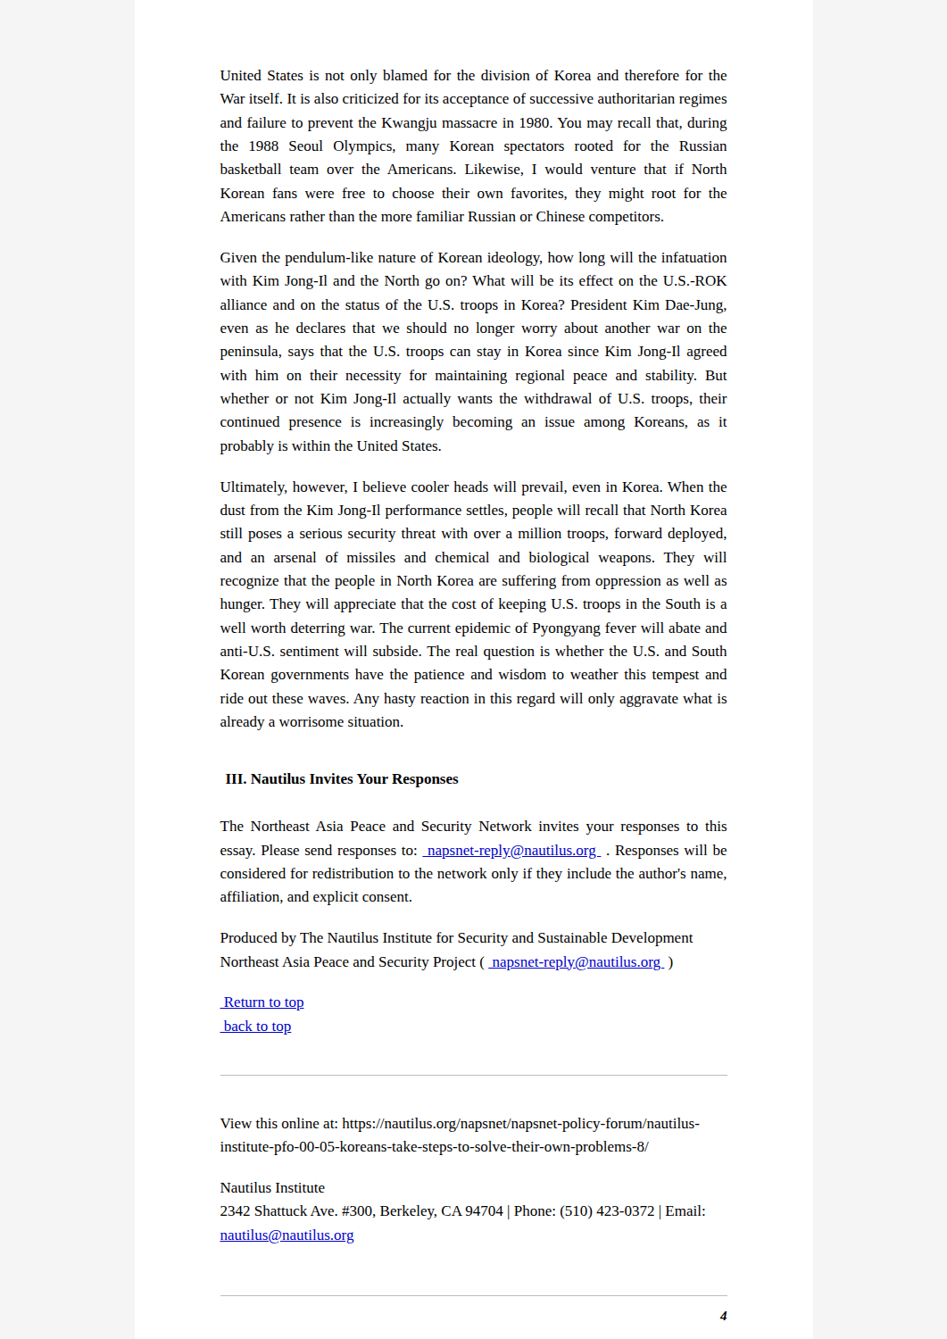United States is not only blamed for the division of Korea and therefore for the War itself. It is also criticized for its acceptance of successive authoritarian regimes and failure to prevent the Kwangju massacre in 1980. You may recall that, during the 1988 Seoul Olympics, many Korean spectators rooted for the Russian basketball team over the Americans. Likewise, I would venture that if North Korean fans were free to choose their own favorites, they might root for the Americans rather than the more familiar Russian or Chinese competitors.
Given the pendulum-like nature of Korean ideology, how long will the infatuation with Kim Jong-Il and the North go on? What will be its effect on the U.S.-ROK alliance and on the status of the U.S. troops in Korea? President Kim Dae-Jung, even as he declares that we should no longer worry about another war on the peninsula, says that the U.S. troops can stay in Korea since Kim Jong-Il agreed with him on their necessity for maintaining regional peace and stability. But whether or not Kim Jong-Il actually wants the withdrawal of U.S. troops, their continued presence is increasingly becoming an issue among Koreans, as it probably is within the United States.
Ultimately, however, I believe cooler heads will prevail, even in Korea. When the dust from the Kim Jong-Il performance settles, people will recall that North Korea still poses a serious security threat with over a million troops, forward deployed, and an arsenal of missiles and chemical and biological weapons. They will recognize that the people in North Korea are suffering from oppression as well as hunger. They will appreciate that the cost of keeping U.S. troops in the South is a well worth deterring war. The current epidemic of Pyongyang fever will abate and anti-U.S. sentiment will subside. The real question is whether the U.S. and South Korean governments have the patience and wisdom to weather this tempest and ride out these waves. Any hasty reaction in this regard will only aggravate what is already a worrisome situation.
III. Nautilus Invites Your Responses
The Northeast Asia Peace and Security Network invites your responses to this essay. Please send responses to: napsnet-reply@nautilus.org . Responses will be considered for redistribution to the network only if they include the author's name, affiliation, and explicit consent.
Produced by The Nautilus Institute for Security and Sustainable Development
Northeast Asia Peace and Security Project ( napsnet-reply@nautilus.org )
Return to top back to top
View this online at: https://nautilus.org/napsnet/napsnet-policy-forum/nautilus-institute-pfo-00-05-koreans-take-steps-to-solve-their-own-problems-8/
Nautilus Institute
2342 Shattuck Ave. #300, Berkeley, CA 94704 | Phone: (510) 423-0372 | Email: nautilus@nautilus.org
4